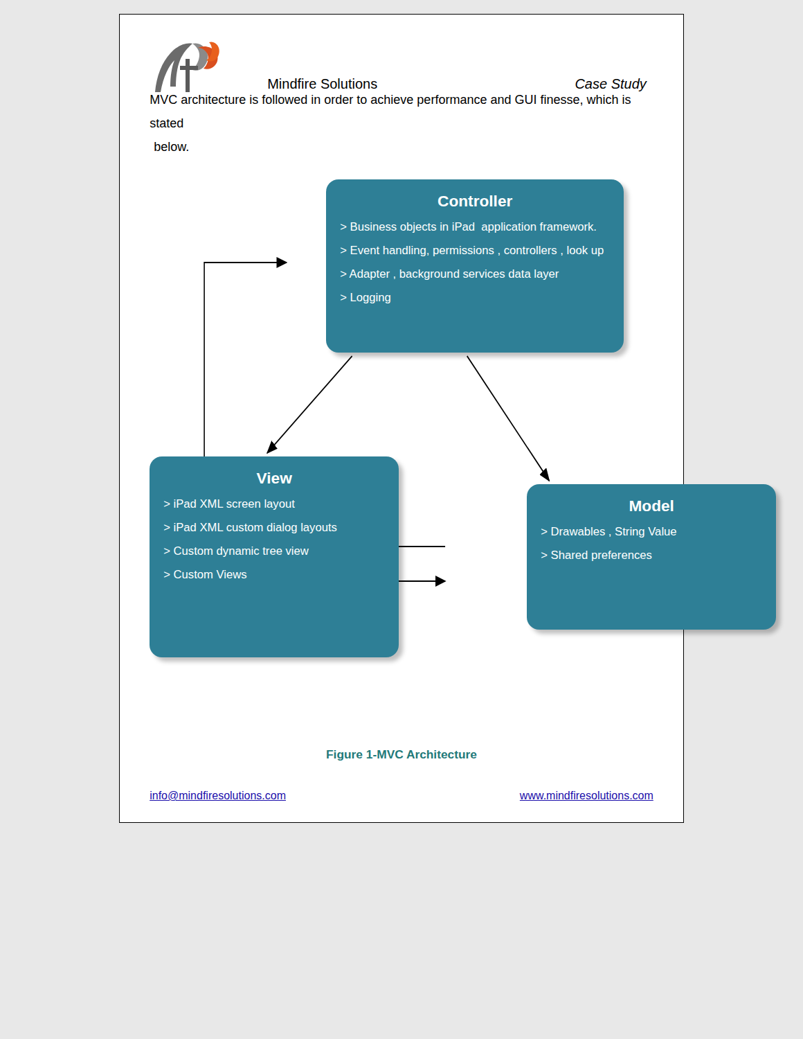Mindfire Solutions
Case Study
MVC architecture is followed in order to achieve performance and GUI finesse, which is stated
below.
Controller
> Business objects in iPad application framework.
> Event handling, permissions , controllers , look up
> Adapter , background services data layer
> Logging
View
> iPad XML screen layout
> iPad XML custom dialog layouts
> Custom dynamic tree view
> Custom Views
Model
> Drawables , String Value
> Shared preferences
Figure 1-MVC Architecture
info@mindfiresolutions.com www.mindfiresolutions.com